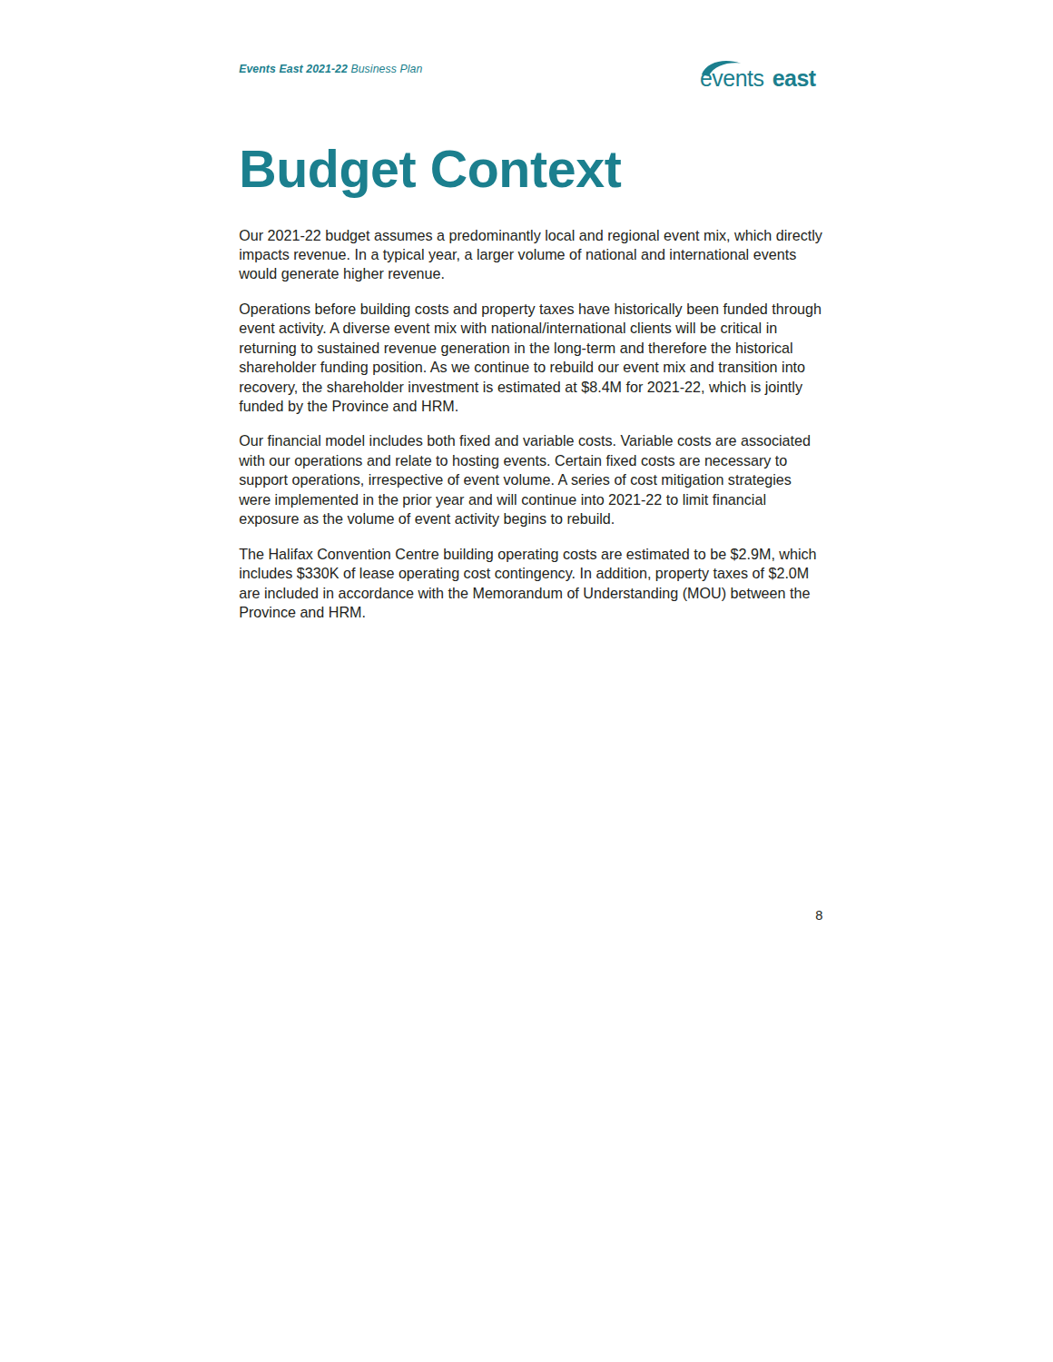Events East 2021-22 Business Plan
events east
Budget Context
Our 2021-22 budget assumes a predominantly local and regional event mix, which directly impacts revenue. In a typical year, a larger volume of national and international events would generate higher revenue.
Operations before building costs and property taxes have historically been funded through event activity. A diverse event mix with national/international clients will be critical in returning to sustained revenue generation in the long-term and therefore the historical shareholder funding position. As we continue to rebuild our event mix and transition into recovery, the shareholder investment is estimated at $8.4M for 2021-22, which is jointly funded by the Province and HRM.
Our financial model includes both fixed and variable costs. Variable costs are associated with our operations and relate to hosting events. Certain fixed costs are necessary to support operations, irrespective of event volume. A series of cost mitigation strategies were implemented in the prior year and will continue into 2021-22 to limit financial exposure as the volume of event activity begins to rebuild.
The Halifax Convention Centre building operating costs are estimated to be $2.9M, which includes $330K of lease operating cost contingency. In addition, property taxes of $2.0M are included in accordance with the Memorandum of Understanding (MOU) between the Province and HRM.
8